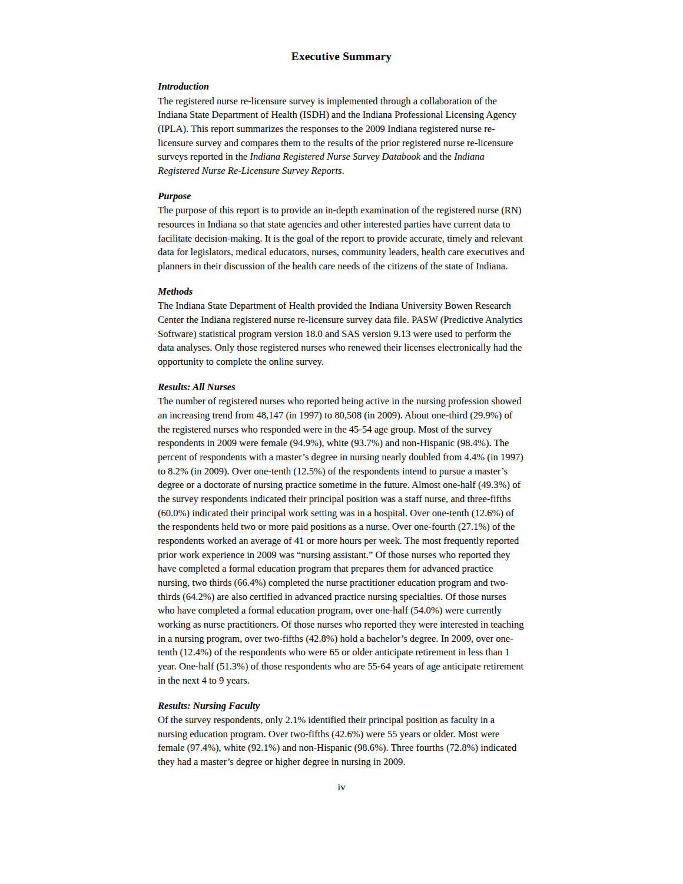Executive Summary
Introduction
The registered nurse re-licensure survey is implemented through a collaboration of the Indiana State Department of Health (ISDH) and the Indiana Professional Licensing Agency (IPLA). This report summarizes the responses to the 2009 Indiana registered nurse re-licensure survey and compares them to the results of the prior registered nurse re-licensure surveys reported in the Indiana Registered Nurse Survey Databook and the Indiana Registered Nurse Re-Licensure Survey Reports.
Purpose
The purpose of this report is to provide an in-depth examination of the registered nurse (RN) resources in Indiana so that state agencies and other interested parties have current data to facilitate decision-making. It is the goal of the report to provide accurate, timely and relevant data for legislators, medical educators, nurses, community leaders, health care executives and planners in their discussion of the health care needs of the citizens of the state of Indiana.
Methods
The Indiana State Department of Health provided the Indiana University Bowen Research Center the Indiana registered nurse re-licensure survey data file. PASW (Predictive Analytics Software) statistical program version 18.0 and SAS version 9.13 were used to perform the data analyses. Only those registered nurses who renewed their licenses electronically had the opportunity to complete the online survey.
Results: All Nurses
The number of registered nurses who reported being active in the nursing profession showed an increasing trend from 48,147 (in 1997) to 80,508 (in 2009). About one-third (29.9%) of the registered nurses who responded were in the 45-54 age group. Most of the survey respondents in 2009 were female (94.9%), white (93.7%) and non-Hispanic (98.4%). The percent of respondents with a master’s degree in nursing nearly doubled from 4.4% (in 1997) to 8.2% (in 2009). Over one-tenth (12.5%) of the respondents intend to pursue a master’s degree or a doctorate of nursing practice sometime in the future. Almost one-half (49.3%) of the survey respondents indicated their principal position was a staff nurse, and three-fifths (60.0%) indicated their principal work setting was in a hospital. Over one-tenth (12.6%) of the respondents held two or more paid positions as a nurse. Over one-fourth (27.1%) of the respondents worked an average of 41 or more hours per week. The most frequently reported prior work experience in 2009 was “nursing assistant.” Of those nurses who reported they have completed a formal education program that prepares them for advanced practice nursing, two thirds (66.4%) completed the nurse practitioner education program and two-thirds (64.2%) are also certified in advanced practice nursing specialties. Of those nurses who have completed a formal education program, over one-half (54.0%) were currently working as nurse practitioners. Of those nurses who reported they were interested in teaching in a nursing program, over two-fifths (42.8%) hold a bachelor’s degree. In 2009, over one-tenth (12.4%) of the respondents who were 65 or older anticipate retirement in less than 1 year. One-half (51.3%) of those respondents who are 55-64 years of age anticipate retirement in the next 4 to 9 years.
Results: Nursing Faculty
Of the survey respondents, only 2.1% identified their principal position as faculty in a nursing education program. Over two-fifths (42.6%) were 55 years or older. Most were female (97.4%), white (92.1%) and non-Hispanic (98.6%). Three fourths (72.8%) indicated they had a master’s degree or higher degree in nursing in 2009.
iv